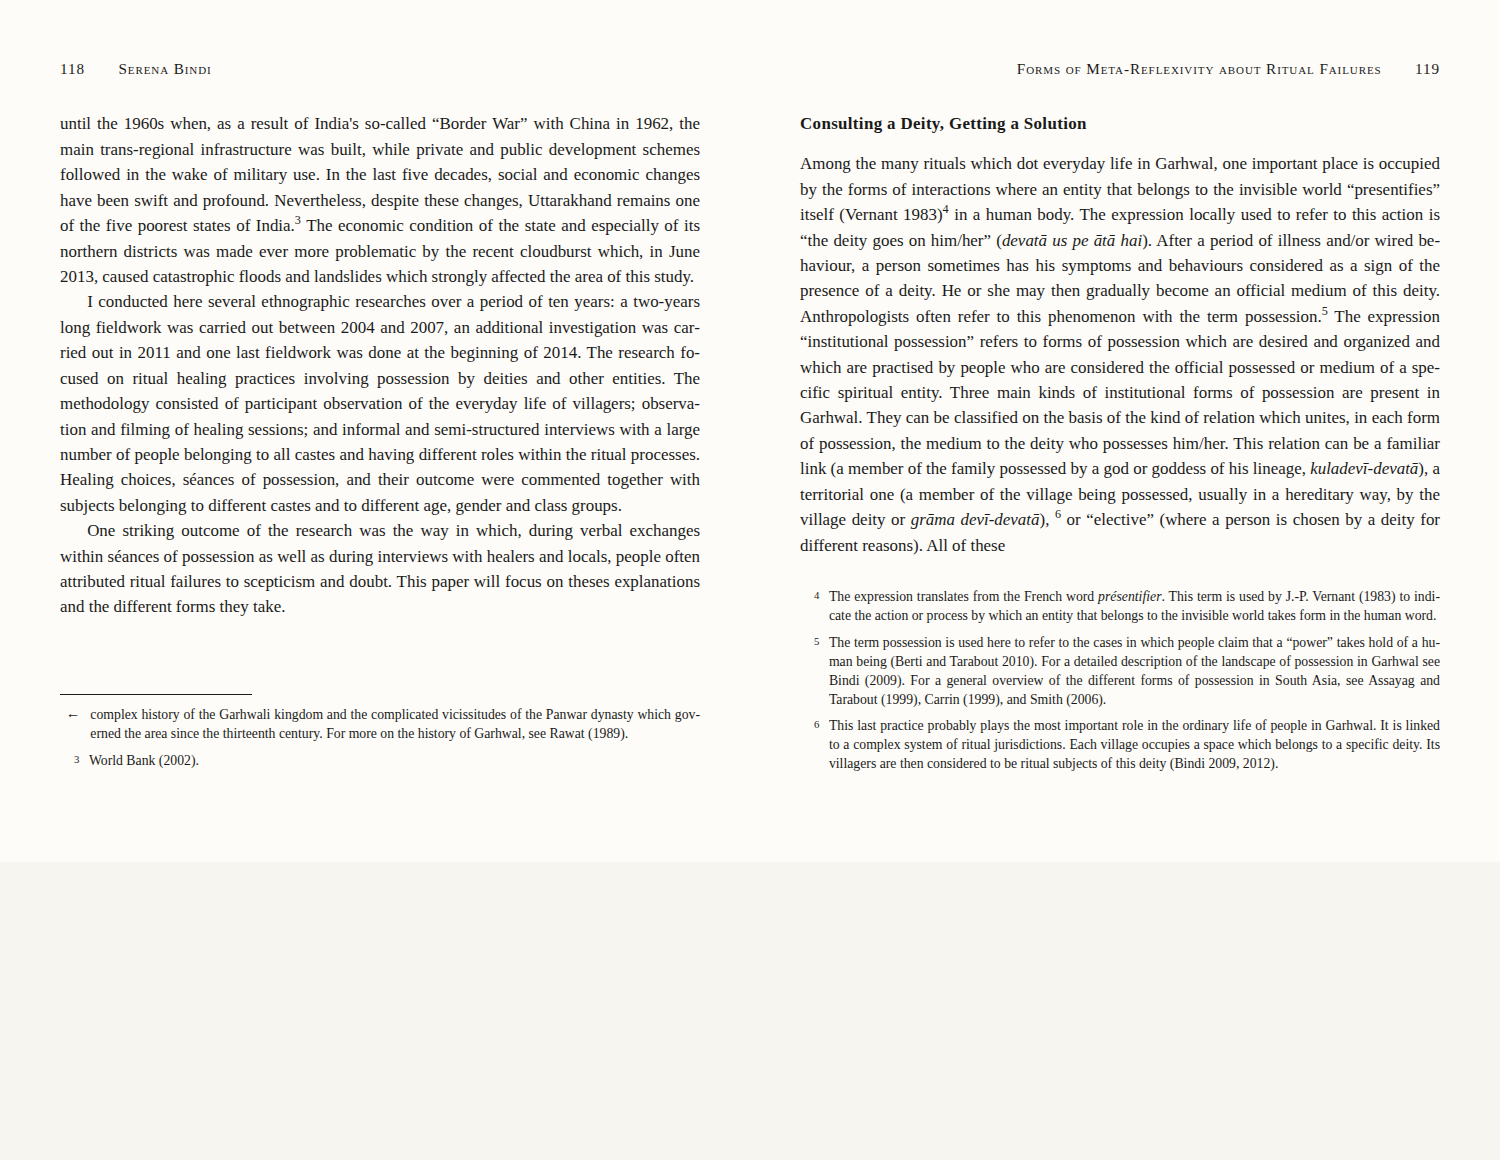118 Serena Bindi
until the 1960s when, as a result of India's so-called “Border War” with China in 1962, the main trans-regional infrastructure was built, while private and public development schemes followed in the wake of military use. In the last five decades, social and economic changes have been swift and profound. Nevertheless, despite these changes, Uttarakhand remains one of the five poorest states of India.3 The economic condition of the state and especially of its northern districts was made ever more problematic by the recent cloudburst which, in June 2013, caused catastrophic floods and landslides which strongly affected the area of this study.
I conducted here several ethnographic researches over a period of ten years: a two-years long fieldwork was carried out between 2004 and 2007, an additional investigation was carried out in 2011 and one last fieldwork was done at the beginning of 2014. The research focused on ritual healing practices involving possession by deities and other entities. The methodology consisted of participant observation of the everyday life of villagers; observation and filming of healing sessions; and informal and semi-structured interviews with a large number of people belonging to all castes and having different roles within the ritual processes. Healing choices, séances of possession, and their outcome were commented together with subjects belonging to different castes and to different age, gender and class groups.
One striking outcome of the research was the way in which, during verbal exchanges within séances of possession as well as during interviews with healers and locals, people often attributed ritual failures to scepticism and doubt. This paper will focus on theses explanations and the different forms they take.
←
complex history of the Garhwali kingdom and the complicated vicissitudes of the Panwar dynasty which governed the area since the thirteenth century. For more on the history of Garhwal, see Rawat (1989).
3
World Bank (2002).
Forms of Meta-Reflexivity about Ritual Failures 119
Consulting a Deity, Getting a Solution
Among the many rituals which dot everyday life in Garhwal, one important place is occupied by the forms of interactions where an entity that belongs to the invisible world “presentifies” itself (Vernant 1983)4 in a human body. The expression locally used to refer to this action is “the deity goes on him/her” (devatā us pe ātā hai). After a period of illness and/or wired behaviour, a person sometimes has his symptoms and behaviours considered as a sign of the presence of a deity. He or she may then gradually become an official medium of this deity. Anthropologists often refer to this phenomenon with the term possession.5 The expression “institutional possession” refers to forms of possession which are desired and organized and which are practised by people who are considered the official possessed or medium of a specific spiritual entity. Three main kinds of institutional forms of possession are present in Garhwal. They can be classified on the basis of the kind of relation which unites, in each form of possession, the medium to the deity who possesses him/her. This relation can be a familiar link (a member of the family possessed by a god or goddess of his lineage, kuladevī-devatā), a territorial one (a member of the village being possessed, usually in a hereditary way, by the village deity or grāma devī-devatā), 6 or “elective” (where a person is chosen by a deity for different reasons). All of these
4
The expression translates from the French word présentifier. This term is used by J.-P. Vernant (1983) to indicate the action or process by which an entity that belongs to the invisible world takes form in the human word.
5
The term possession is used here to refer to the cases in which people claim that a “power” takes hold of a human being (Berti and Tarabout 2010). For a detailed description of the landscape of possession in Garhwal see Bindi (2009). For a general overview of the different forms of possession in South Asia, see Assayag and Tarabout (1999), Carrin (1999), and Smith (2006).
6
This last practice probably plays the most important role in the ordinary life of people in Garhwal. It is linked to a complex system of ritual jurisdictions. Each village occupies a space which belongs to a specific deity. Its villagers are then considered to be ritual subjects of this deity (Bindi 2009, 2012).